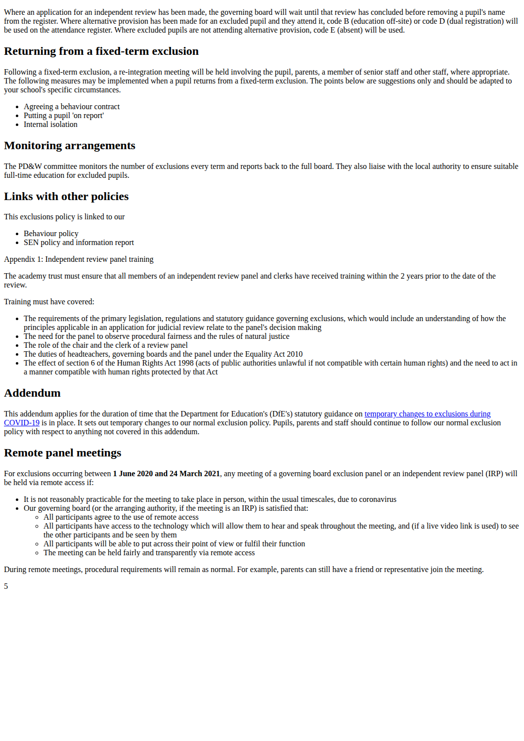Where an application for an independent review has been made, the governing board will wait until that review has concluded before removing a pupil's name from the register. Where alternative provision has been made for an excluded pupil and they attend it, code B (education off-site) or code D (dual registration) will be used on the attendance register. Where excluded pupils are not attending alternative provision, code E (absent) will be used.
Returning from a fixed-term exclusion
Following a fixed-term exclusion, a re-integration meeting will be held involving the pupil, parents, a member of senior staff and other staff, where appropriate. The following measures may be implemented when a pupil returns from a fixed-term exclusion. The points below are suggestions only and should be adapted to your school's specific circumstances.
Agreeing a behaviour contract
Putting a pupil 'on report'
Internal isolation
Monitoring arrangements
The PD&W committee monitors the number of exclusions every term and reports back to the full board. They also liaise with the local authority to ensure suitable full-time education for excluded pupils.
Links with other policies
This exclusions policy is linked to our
Behaviour policy
SEN policy and information report
Appendix 1: Independent review panel training
The academy trust must ensure that all members of an independent review panel and clerks have received training within the 2 years prior to the date of the review.
Training must have covered:
The requirements of the primary legislation, regulations and statutory guidance governing exclusions, which would include an understanding of how the principles applicable in an application for judicial review relate to the panel's decision making
The need for the panel to observe procedural fairness and the rules of natural justice
The role of the chair and the clerk of a review panel
The duties of headteachers, governing boards and the panel under the Equality Act 2010
The effect of section 6 of the Human Rights Act 1998 (acts of public authorities unlawful if not compatible with certain human rights) and the need to act in a manner compatible with human rights protected by that Act
Addendum
This addendum applies for the duration of time that the Department for Education's (DfE's) statutory guidance on temporary changes to exclusions during COVID-19 is in place. It sets out temporary changes to our normal exclusion policy. Pupils, parents and staff should continue to follow our normal exclusion policy with respect to anything not covered in this addendum.
Remote panel meetings
For exclusions occurring between 1 June 2020 and 24 March 2021, any meeting of a governing board exclusion panel or an independent review panel (IRP) will be held via remote access if:
It is not reasonably practicable for the meeting to take place in person, within the usual timescales, due to coronavirus
Our governing board (or the arranging authority, if the meeting is an IRP) is satisfied that:
All participants agree to the use of remote access
All participants have access to the technology which will allow them to hear and speak throughout the meeting, and (if a live video link is used) to see the other participants and be seen by them
All participants will be able to put across their point of view or fulfil their function
The meeting can be held fairly and transparently via remote access
During remote meetings, procedural requirements will remain as normal. For example, parents can still have a friend or representative join the meeting.
5